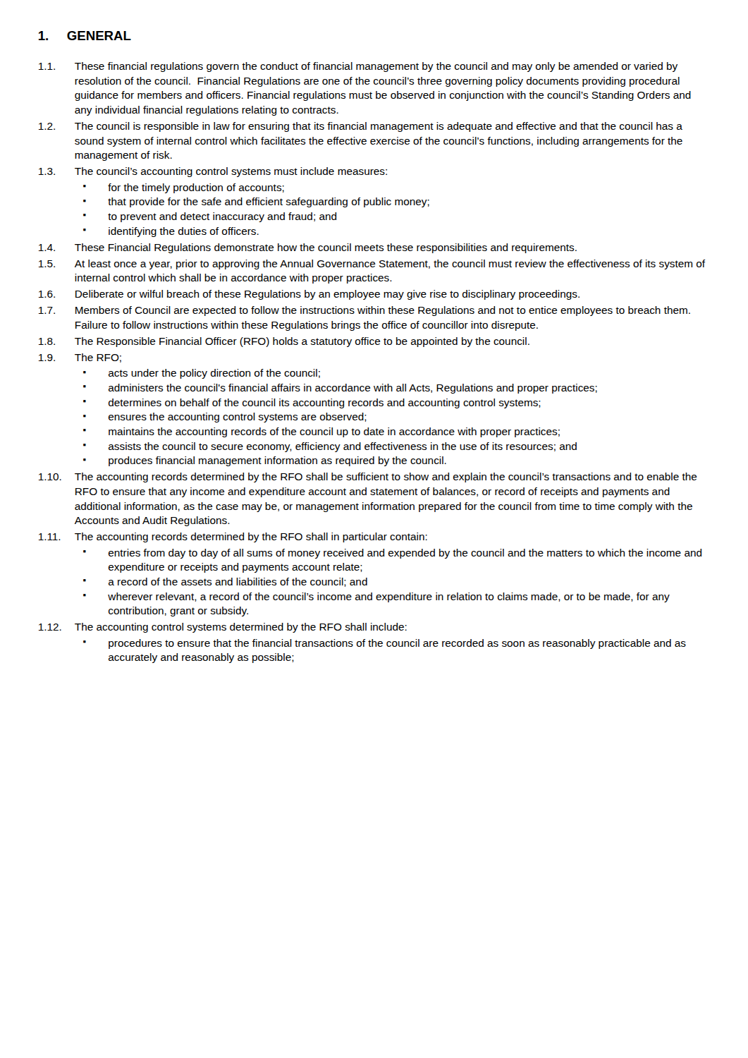1. GENERAL
1.1. These financial regulations govern the conduct of financial management by the council and may only be amended or varied by resolution of the council. Financial Regulations are one of the council’s three governing policy documents providing procedural guidance for members and officers. Financial regulations must be observed in conjunction with the council’s Standing Orders and any individual financial regulations relating to contracts.
1.2. The council is responsible in law for ensuring that its financial management is adequate and effective and that the council has a sound system of internal control which facilitates the effective exercise of the council’s functions, including arrangements for the management of risk.
1.3. The council’s accounting control systems must include measures:
for the timely production of accounts;
that provide for the safe and efficient safeguarding of public money;
to prevent and detect inaccuracy and fraud; and
identifying the duties of officers.
1.4. These Financial Regulations demonstrate how the council meets these responsibilities and requirements.
1.5. At least once a year, prior to approving the Annual Governance Statement, the council must review the effectiveness of its system of internal control which shall be in accordance with proper practices.
1.6. Deliberate or wilful breach of these Regulations by an employee may give rise to disciplinary proceedings.
1.7. Members of Council are expected to follow the instructions within these Regulations and not to entice employees to breach them. Failure to follow instructions within these Regulations brings the office of councillor into disrepute.
1.8. The Responsible Financial Officer (RFO) holds a statutory office to be appointed by the council.
1.9. The RFO;
acts under the policy direction of the council;
administers the council's financial affairs in accordance with all Acts, Regulations and proper practices;
determines on behalf of the council its accounting records and accounting control systems;
ensures the accounting control systems are observed;
maintains the accounting records of the council up to date in accordance with proper practices;
assists the council to secure economy, efficiency and effectiveness in the use of its resources; and
produces financial management information as required by the council.
1.10. The accounting records determined by the RFO shall be sufficient to show and explain the council’s transactions and to enable the RFO to ensure that any income and expenditure account and statement of balances, or record of receipts and payments and additional information, as the case may be, or management information prepared for the council from time to time comply with the Accounts and Audit Regulations.
1.11. The accounting records determined by the RFO shall in particular contain:
entries from day to day of all sums of money received and expended by the council and the matters to which the income and expenditure or receipts and payments account relate;
a record of the assets and liabilities of the council; and
wherever relevant, a record of the council’s income and expenditure in relation to claims made, or to be made, for any contribution, grant or subsidy.
1.12. The accounting control systems determined by the RFO shall include:
procedures to ensure that the financial transactions of the council are recorded as soon as reasonably practicable and as accurately and reasonably as possible;